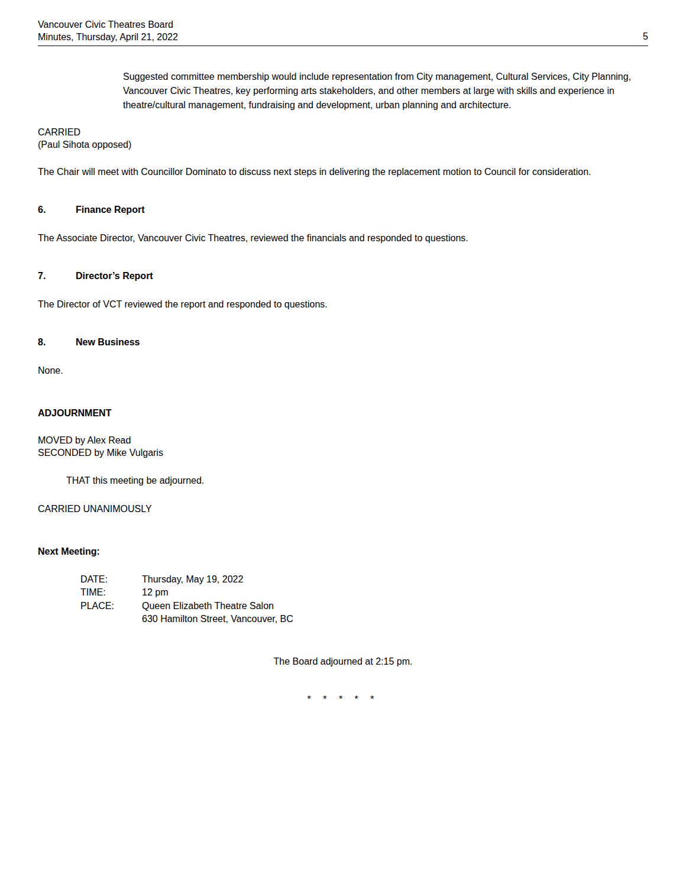Vancouver Civic Theatres Board
Minutes, Thursday, April 21, 2022
5
Suggested committee membership would include representation from City management, Cultural Services, City Planning, Vancouver Civic Theatres, key performing arts stakeholders, and other members at large with skills and experience in theatre/cultural management, fundraising and development, urban planning and architecture.
CARRIED
(Paul Sihota opposed)
The Chair will meet with Councillor Dominato to discuss next steps in delivering the replacement motion to Council for consideration.
6. Finance Report
The Associate Director, Vancouver Civic Theatres, reviewed the financials and responded to questions.
7. Director’s Report
The Director of VCT reviewed the report and responded to questions.
8. New Business
None.
ADJOURNMENT
MOVED by Alex Read
SECONDED by Mike Vulgaris
THAT this meeting be adjourned.
CARRIED UNANIMOUSLY
Next Meeting:
| DATE: | Thursday, May 19, 2022 |
| TIME: | 12 pm |
| PLACE: | Queen Elizabeth Theatre Salon 630 Hamilton Street, Vancouver, BC |
The Board adjourned at 2:15 pm.
* * * * *